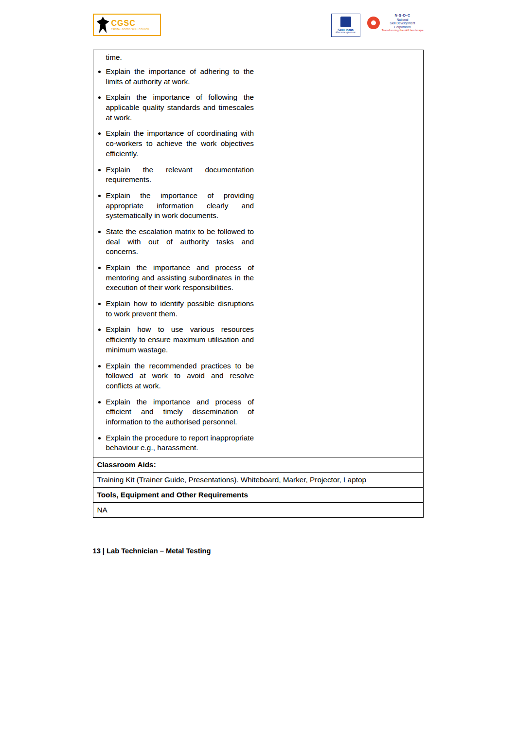CGSC CAPITAL GOODS SKILL COUNCIL
Skill India
कौशल भारत-कुशल भारत
N·S·D·C
National
Skill Development
Corporation
Transforming the skill landscape
| time. Explain the importance of adhering to the limits of authority at work. Explain the importance of following the applicable quality standards and timescales at work. Explain the importance of coordinating with co-workers to achieve the work objectives efficiently. Explain the relevant documentation requirements. Explain the importance of providing appropriate information clearly and systematically in work documents. State the escalation matrix to be followed to deal with out of authority tasks and concerns. Explain the importance and process of mentoring and assisting subordinates in the execution of their work responsibilities. Explain how to identify possible disruptions to work prevent them. Explain how to use various resources efficiently to ensure maximum utilisation and minimum wastage. Explain the recommended practices to be followed at work to avoid and resolve conflicts at work. Explain the importance and process of efficient and timely dissemination of information to the authorised personnel. Explain the procedure to report inappropriate behaviour e.g., harassment. | |
| Classroom Aids: |
| Training Kit (Trainer Guide, Presentations). Whiteboard, Marker, Projector, Laptop |
| Tools, Equipment and Other Requirements |
| NA |
13 | Lab Technician – Metal Testing